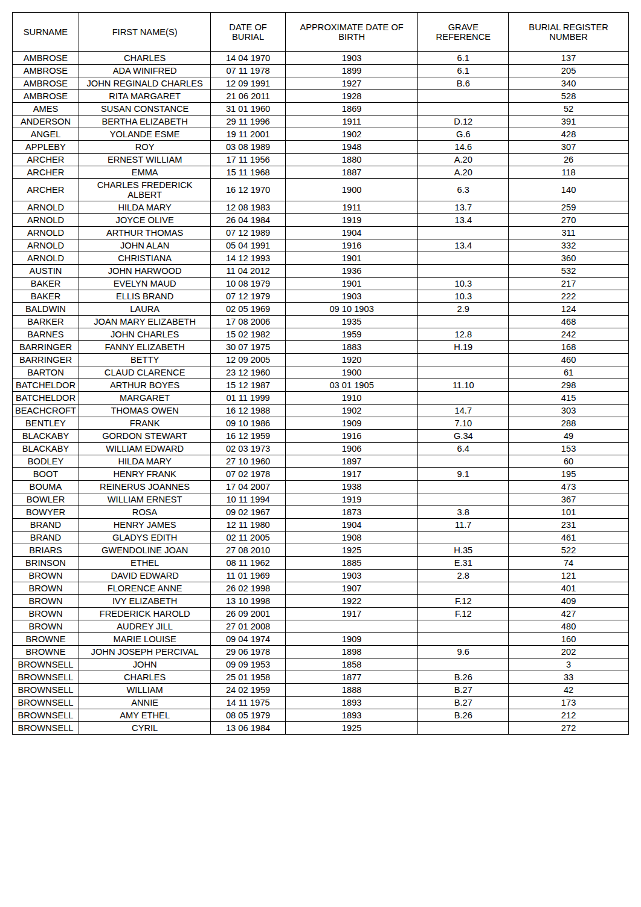| SURNAME | FIRST NAME(S) | DATE OF BURIAL | APPROXIMATE DATE OF BIRTH | GRAVE REFERENCE | BURIAL REGISTER NUMBER |
| --- | --- | --- | --- | --- | --- |
| AMBROSE | CHARLES | 14 04 1970 | 1903 | 6.1 | 137 |
| AMBROSE | ADA WINIFRED | 07 11 1978 | 1899 | 6.1 | 205 |
| AMBROSE | JOHN REGINALD CHARLES | 12 09 1991 | 1927 | B.6 | 340 |
| AMBROSE | RITA MARGARET | 21 06 2011 | 1928 | | 528 |
| AMES | SUSAN CONSTANCE | 31 01 1960 | 1869 | | 52 |
| ANDERSON | BERTHA ELIZABETH | 29 11 1996 | 1911 | D.12 | 391 |
| ANGEL | YOLANDE ESME | 19 11 2001 | 1902 | G.6 | 428 |
| APPLEBY | ROY | 03 08 1989 | 1948 | 14.6 | 307 |
| ARCHER | ERNEST WILLIAM | 17 11 1956 | 1880 | A.20 | 26 |
| ARCHER | EMMA | 15 11 1968 | 1887 | A.20 | 118 |
| ARCHER | CHARLES FREDERICK ALBERT | 16 12 1970 | 1900 | 6.3 | 140 |
| ARNOLD | HILDA MARY | 12 08 1983 | 1911 | 13.7 | 259 |
| ARNOLD | JOYCE OLIVE | 26 04 1984 | 1919 | 13.4 | 270 |
| ARNOLD | ARTHUR THOMAS | 07 12 1989 | 1904 | | 311 |
| ARNOLD | JOHN ALAN | 05 04 1991 | 1916 | 13.4 | 332 |
| ARNOLD | CHRISTIANA | 14 12 1993 | 1901 | | 360 |
| AUSTIN | JOHN HARWOOD | 11 04 2012 | 1936 | | 532 |
| BAKER | EVELYN MAUD | 10 08 1979 | 1901 | 10.3 | 217 |
| BAKER | ELLIS BRAND | 07 12 1979 | 1903 | 10.3 | 222 |
| BALDWIN | LAURA | 02 05 1969 | 09 10 1903 | 2.9 | 124 |
| BARKER | JOAN MARY ELIZABETH | 17 08 2006 | 1935 | | 468 |
| BARNES | JOHN CHARLES | 15 02 1982 | 1959 | 12.8 | 242 |
| BARRINGER | FANNY ELIZABETH | 30 07 1975 | 1883 | H.19 | 168 |
| BARRINGER | BETTY | 12 09 2005 | 1920 | | 460 |
| BARTON | CLAUD CLARENCE | 23 12 1960 | 1900 | | 61 |
| BATCHELDOR | ARTHUR BOYES | 15 12 1987 | 03 01 1905 | 11.10 | 298 |
| BATCHELDOR | MARGARET | 01 11 1999 | 1910 | | 415 |
| BEACHCROFT | THOMAS OWEN | 16 12 1988 | 1902 | 14.7 | 303 |
| BENTLEY | FRANK | 09 10 1986 | 1909 | 7.10 | 288 |
| BLACKABY | GORDON STEWART | 16 12 1959 | 1916 | G.34 | 49 |
| BLACKABY | WILLIAM EDWARD | 02 03 1973 | 1906 | 6.4 | 153 |
| BODLEY | HILDA MARY | 27 10 1960 | 1897 | | 60 |
| BOOT | HENRY FRANK | 07 02 1978 | 1917 | 9.1 | 195 |
| BOUMA | REINERUS JOANNES | 17 04 2007 | 1938 | | 473 |
| BOWLER | WILLIAM ERNEST | 10 11 1994 | 1919 | | 367 |
| BOWYER | ROSA | 09 02 1967 | 1873 | 3.8 | 101 |
| BRAND | HENRY JAMES | 12 11 1980 | 1904 | 11.7 | 231 |
| BRAND | GLADYS EDITH | 02 11 2005 | 1908 | | 461 |
| BRIARS | GWENDOLINE JOAN | 27 08 2010 | 1925 | H.35 | 522 |
| BRINSON | ETHEL | 08 11 1962 | 1885 | E.31 | 74 |
| BROWN | DAVID EDWARD | 11 01 1969 | 1903 | 2.8 | 121 |
| BROWN | FLORENCE ANNE | 26 02 1998 | 1907 | | 401 |
| BROWN | IVY ELIZABETH | 13 10 1998 | 1922 | F.12 | 409 |
| BROWN | FREDERICK HAROLD | 26 09 2001 | 1917 | F.12 | 427 |
| BROWN | AUDREY JILL | 27 01 2008 | | | 480 |
| BROWNE | MARIE LOUISE | 09 04 1974 | 1909 | | 160 |
| BROWNE | JOHN JOSEPH PERCIVAL | 29 06 1978 | 1898 | 9.6 | 202 |
| BROWNSELL | JOHN | 09 09 1953 | 1858 | | 3 |
| BROWNSELL | CHARLES | 25 01 1958 | 1877 | B.26 | 33 |
| BROWNSELL | WILLIAM | 24 02 1959 | 1888 | B.27 | 42 |
| BROWNSELL | ANNIE | 14 11 1975 | 1893 | B.27 | 173 |
| BROWNSELL | AMY ETHEL | 08 05 1979 | 1893 | B.26 | 212 |
| BROWNSELL | CYRIL | 13 06 1984 | 1925 | | 272 |